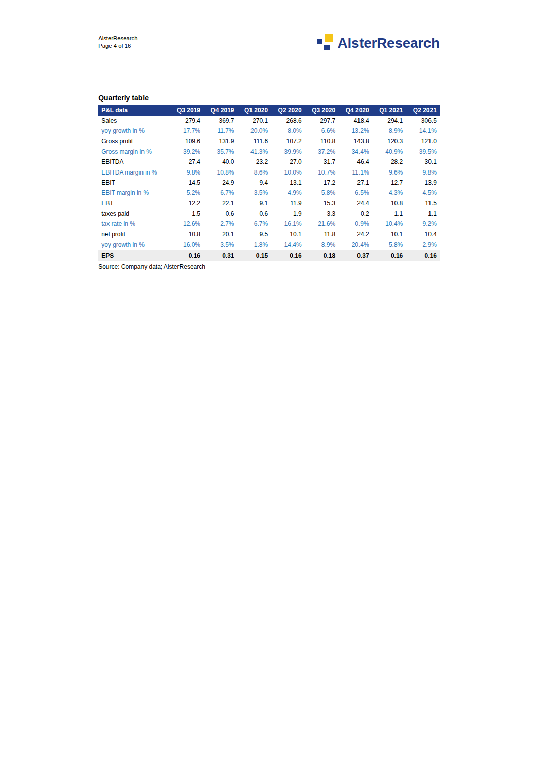AlsterResearch
Page 4 of 16
Alster Research
Quarterly table
| P&L data | Q3 2019 | Q4 2019 | Q1 2020 | Q2 2020 | Q3 2020 | Q4 2020 | Q1 2021 | Q2 2021 |
| --- | --- | --- | --- | --- | --- | --- | --- | --- |
| Sales | 279.4 | 369.7 | 270.1 | 268.6 | 297.7 | 418.4 | 294.1 | 306.5 |
| yoy growth in % | 17.7% | 11.7% | 20.0% | 8.0% | 6.6% | 13.2% | 8.9% | 14.1% |
| Gross profit | 109.6 | 131.9 | 111.6 | 107.2 | 110.8 | 143.8 | 120.3 | 121.0 |
| Gross margin in % | 39.2% | 35.7% | 41.3% | 39.9% | 37.2% | 34.4% | 40.9% | 39.5% |
| EBITDA | 27.4 | 40.0 | 23.2 | 27.0 | 31.7 | 46.4 | 28.2 | 30.1 |
| EBITDA margin in % | 9.8% | 10.8% | 8.6% | 10.0% | 10.7% | 11.1% | 9.6% | 9.8% |
| EBIT | 14.5 | 24.9 | 9.4 | 13.1 | 17.2 | 27.1 | 12.7 | 13.9 |
| EBIT margin in % | 5.2% | 6.7% | 3.5% | 4.9% | 5.8% | 6.5% | 4.3% | 4.5% |
| EBT | 12.2 | 22.1 | 9.1 | 11.9 | 15.3 | 24.4 | 10.8 | 11.5 |
| taxes paid | 1.5 | 0.6 | 0.6 | 1.9 | 3.3 | 0.2 | 1.1 | 1.1 |
| tax rate in % | 12.6% | 2.7% | 6.7% | 16.1% | 21.6% | 0.9% | 10.4% | 9.2% |
| net profit | 10.8 | 20.1 | 9.5 | 10.1 | 11.8 | 24.2 | 10.1 | 10.4 |
| yoy growth in % | 16.0% | 3.5% | 1.8% | 14.4% | 8.9% | 20.4% | 5.8% | 2.9% |
| EPS | 0.16 | 0.31 | 0.15 | 0.16 | 0.18 | 0.37 | 0.16 | 0.16 |
Source: Company data; AlsterResearch